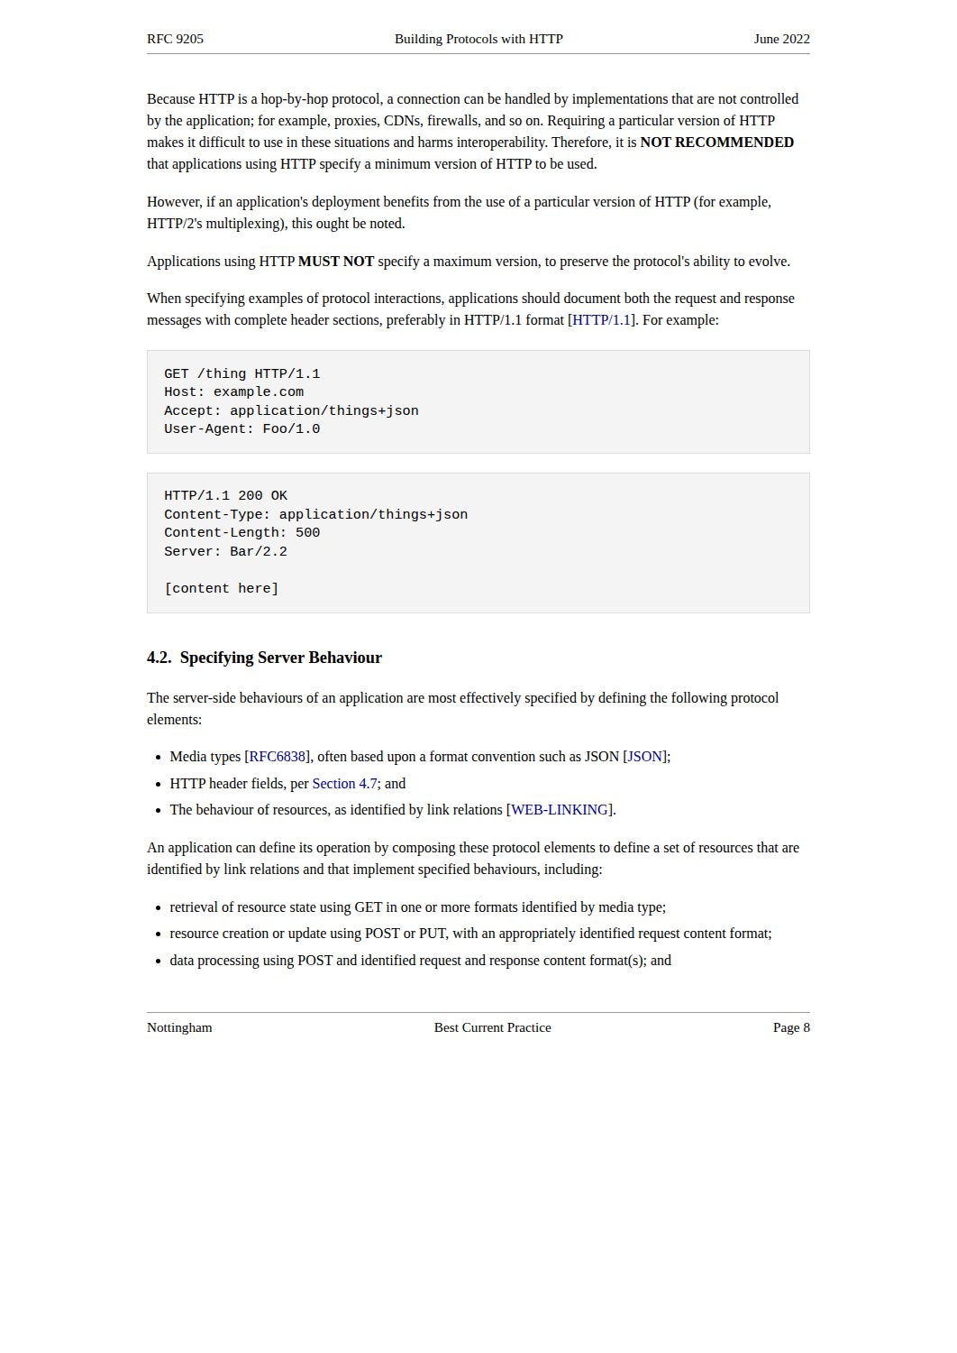RFC 9205 Building Protocols with HTTP June 2022
Because HTTP is a hop-by-hop protocol, a connection can be handled by implementations that are not controlled by the application; for example, proxies, CDNs, firewalls, and so on. Requiring a particular version of HTTP makes it difficult to use in these situations and harms interoperability. Therefore, it is NOT RECOMMENDED that applications using HTTP specify a minimum version of HTTP to be used.
However, if an application's deployment benefits from the use of a particular version of HTTP (for example, HTTP/2's multiplexing), this ought be noted.
Applications using HTTP MUST NOT specify a maximum version, to preserve the protocol's ability to evolve.
When specifying examples of protocol interactions, applications should document both the request and response messages with complete header sections, preferably in HTTP/1.1 format [HTTP/1.1]. For example:
GET /thing HTTP/1.1
Host: example.com
Accept: application/things+json
User-Agent: Foo/1.0
HTTP/1.1 200 OK
Content-Type: application/things+json
Content-Length: 500
Server: Bar/2.2

[content here]
4.2. Specifying Server Behaviour
The server-side behaviours of an application are most effectively specified by defining the following protocol elements:
Media types [RFC6838], often based upon a format convention such as JSON [JSON];
HTTP header fields, per Section 4.7; and
The behaviour of resources, as identified by link relations [WEB-LINKING].
An application can define its operation by composing these protocol elements to define a set of resources that are identified by link relations and that implement specified behaviours, including:
retrieval of resource state using GET in one or more formats identified by media type;
resource creation or update using POST or PUT, with an appropriately identified request content format;
data processing using POST and identified request and response content format(s); and
Nottingham Best Current Practice Page 8